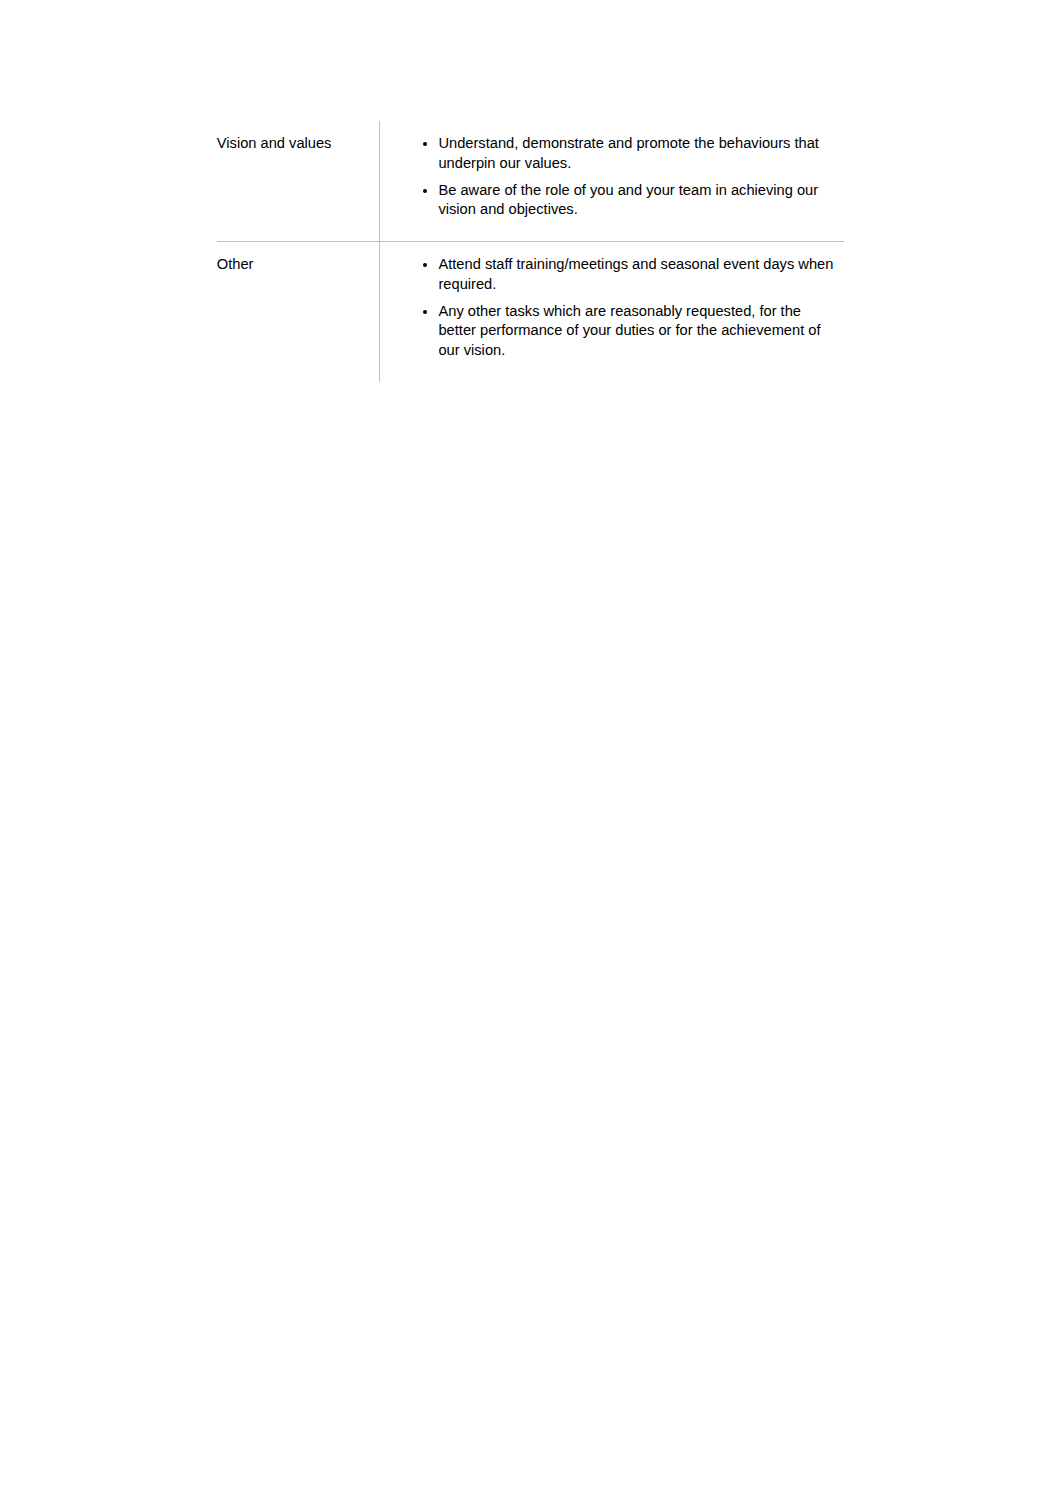| Vision and values | Understand, demonstrate and promote the behaviours that underpin our values. Be aware of the role of you and your team in achieving our vision and objectives. |
| Other | Attend staff training/meetings and seasonal event days when required. Any other tasks which are reasonably requested, for the better performance of your duties or for the achievement of our vision. |